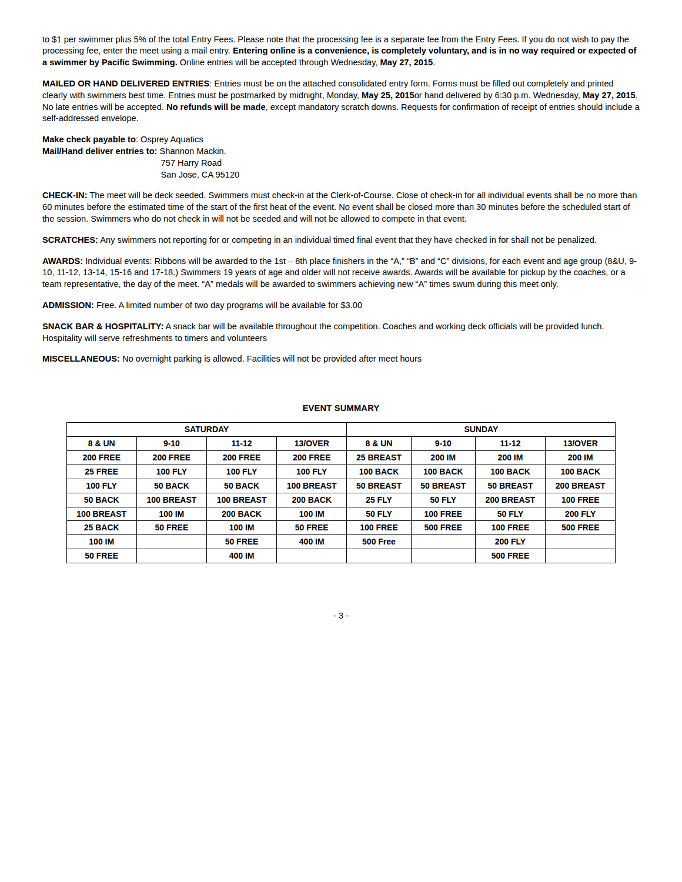to $1 per swimmer plus 5% of the total Entry Fees. Please note that the processing fee is a separate fee from the Entry Fees. If you do not wish to pay the processing fee, enter the meet using a mail entry. Entering online is a convenience, is completely voluntary, and is in no way required or expected of a swimmer by Pacific Swimming. Online entries will be accepted through Wednesday, May 27, 2015.
MAILED OR HAND DELIVERED ENTRIES: Entries must be on the attached consolidated entry form. Forms must be filled out completely and printed clearly with swimmers best time. Entries must be postmarked by midnight, Monday, May 25, 2015or hand delivered by 6:30 p.m. Wednesday, May 27, 2015. No late entries will be accepted. No refunds will be made, except mandatory scratch downs. Requests for confirmation of receipt of entries should include a self-addressed envelope.
Make check payable to: Osprey Aquatics
Mail/Hand deliver entries to: Shannon Mackin.
757 Harry Road
San Jose, CA 95120
CHECK-IN: The meet will be deck seeded. Swimmers must check-in at the Clerk-of-Course. Close of check-in for all individual events shall be no more than 60 minutes before the estimated time of the start of the first heat of the event. No event shall be closed more than 30 minutes before the scheduled start of the session. Swimmers who do not check in will not be seeded and will not be allowed to compete in that event.
SCRATCHES: Any swimmers not reporting for or competing in an individual timed final event that they have checked in for shall not be penalized.
AWARDS: Individual events: Ribbons will be awarded to the 1st – 8th place finishers in the “A,” “B” and “C” divisions, for each event and age group (8&U, 9-10, 11-12, 13-14, 15-16 and 17-18.) Swimmers 19 years of age and older will not receive awards. Awards will be available for pickup by the coaches, or a team representative, the day of the meet. “A” medals will be awarded to swimmers achieving new “A” times swum during this meet only.
ADMISSION: Free. A limited number of two day programs will be available for $3.00
SNACK BAR & HOSPITALITY: A snack bar will be available throughout the competition. Coaches and working deck officials will be provided lunch. Hospitality will serve refreshments to timers and volunteers
MISCELLANEOUS: No overnight parking is allowed. Facilities will not be provided after meet hours
EVENT SUMMARY
| SATURDAY | SUNDAY |
| --- | --- |
| 8 & UN | 9-10 | 11-12 | 13/OVER | 8 & UN | 9-10 | 11-12 | 13/OVER |
| 200 FREE | 200 FREE | 200 FREE | 200 FREE | 25 BREAST | 200 IM | 200 IM | 200 IM |
| 25 FREE | 100 FLY | 100 FLY | 100 FLY | 100 BACK | 100 BACK | 100 BACK | 100 BACK |
| 100 FLY | 50 BACK | 50 BACK | 100 BREAST | 50 BREAST | 50 BREAST | 50 BREAST | 200 BREAST |
| 50 BACK | 100 BREAST | 100 BREAST | 200 BACK | 25 FLY | 50 FLY | 200 BREAST | 100 FREE |
| 100 BREAST | 100 IM | 200 BACK | 100 IM | 50 FLY | 100 FREE | 50 FLY | 200 FLY |
| 25 BACK | 50 FREE | 100 IM | 50 FREE | 100 FREE | 500 FREE | 100 FREE | 500 FREE |
| 100 IM | | 50 FREE | 400 IM | 500 Free | | 200 FLY | |
| 50 FREE | | 400 IM | | | | 500 FREE | |
- 3 -